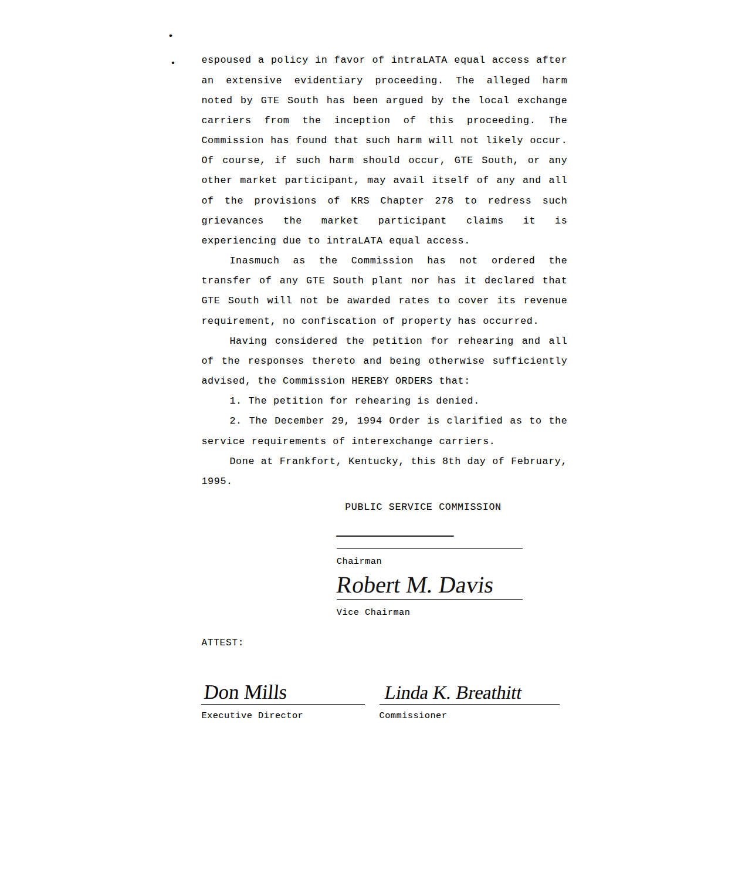•
•
espoused a policy in favor of intraLATA equal access after an extensive evidentiary proceeding. The alleged harm noted by GTE South has been argued by the local exchange carriers from the inception of this proceeding. The Commission has found that such harm will not likely occur. Of course, if such harm should occur, GTE South, or any other market participant, may avail itself of any and all of the provisions of KRS Chapter 278 to redress such grievances the market participant claims it is experiencing due to intraLATA equal access.
Inasmuch as the Commission has not ordered the transfer of any GTE South plant nor has it declared that GTE South will not be awarded rates to cover its revenue requirement, no confiscation of property has occurred.
Having considered the petition for rehearing and all of the responses thereto and being otherwise sufficiently advised, the Commission HEREBY ORDERS that:
1. The petition for rehearing is denied.
2. The December 29, 1994 Order is clarified as to the service requirements of interexchange carriers.
Done at Frankfort, Kentucky, this 8th day of February, 1995.
PUBLIC SERVICE COMMISSION
—————
Chairman
Robert M. Davis
Vice Chairman
ATTEST:
Don Mills
Executive Director
Linda K. Breathitt
Commissioner